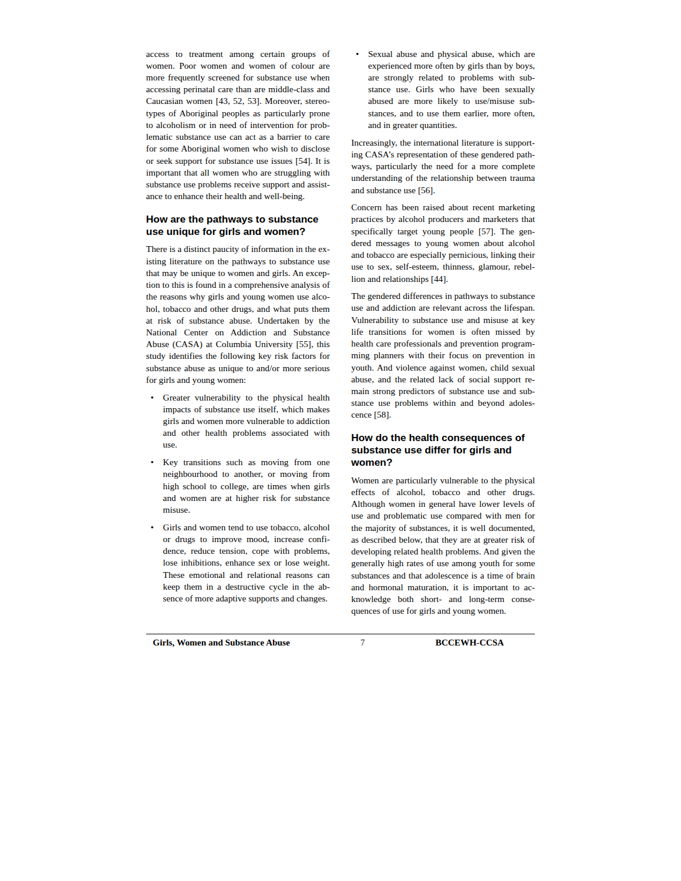access to treatment among certain groups of women. Poor women and women of colour are more frequently screened for substance use when accessing perinatal care than are middle-class and Caucasian women [43, 52, 53]. Moreover, stereotypes of Aboriginal peoples as particularly prone to alcoholism or in need of intervention for problematic substance use can act as a barrier to care for some Aboriginal women who wish to disclose or seek support for substance use issues [54]. It is important that all women who are struggling with substance use problems receive support and assistance to enhance their health and well-being.
How are the pathways to substance use unique for girls and women?
There is a distinct paucity of information in the existing literature on the pathways to substance use that may be unique to women and girls. An exception to this is found in a comprehensive analysis of the reasons why girls and young women use alcohol, tobacco and other drugs, and what puts them at risk of substance abuse. Undertaken by the National Center on Addiction and Substance Abuse (CASA) at Columbia University [55], this study identifies the following key risk factors for substance abuse as unique to and/or more serious for girls and young women:
Greater vulnerability to the physical health impacts of substance use itself, which makes girls and women more vulnerable to addiction and other health problems associated with use.
Key transitions such as moving from one neighbourhood to another, or moving from high school to college, are times when girls and women are at higher risk for substance misuse.
Girls and women tend to use tobacco, alcohol or drugs to improve mood, increase confidence, reduce tension, cope with problems, lose inhibitions, enhance sex or lose weight. These emotional and relational reasons can keep them in a destructive cycle in the absence of more adaptive supports and changes.
Sexual abuse and physical abuse, which are experienced more often by girls than by boys, are strongly related to problems with substance use. Girls who have been sexually abused are more likely to use/misuse substances, and to use them earlier, more often, and in greater quantities.
Increasingly, the international literature is supporting CASA’s representation of these gendered pathways, particularly the need for a more complete understanding of the relationship between trauma and substance use [56].
Concern has been raised about recent marketing practices by alcohol producers and marketers that specifically target young people [57]. The gendered messages to young women about alcohol and tobacco are especially pernicious, linking their use to sex, self-esteem, thinness, glamour, rebellion and relationships [44].
The gendered differences in pathways to substance use and addiction are relevant across the lifespan. Vulnerability to substance use and misuse at key life transitions for women is often missed by health care professionals and prevention programming planners with their focus on prevention in youth. And violence against women, child sexual abuse, and the related lack of social support remain strong predictors of substance use and substance use problems within and beyond adolescence [58].
How do the health consequences of substance use differ for girls and women?
Women are particularly vulnerable to the physical effects of alcohol, tobacco and other drugs. Although women in general have lower levels of use and problematic use compared with men for the majority of substances, it is well documented, as described below, that they are at greater risk of developing related health problems. And given the generally high rates of use among youth for some substances and that adolescence is a time of brain and hormonal maturation, it is important to acknowledge both short- and long-term consequences of use for girls and young women.
Girls, Women and Substance Abuse
7
BCCEWH-CCSA